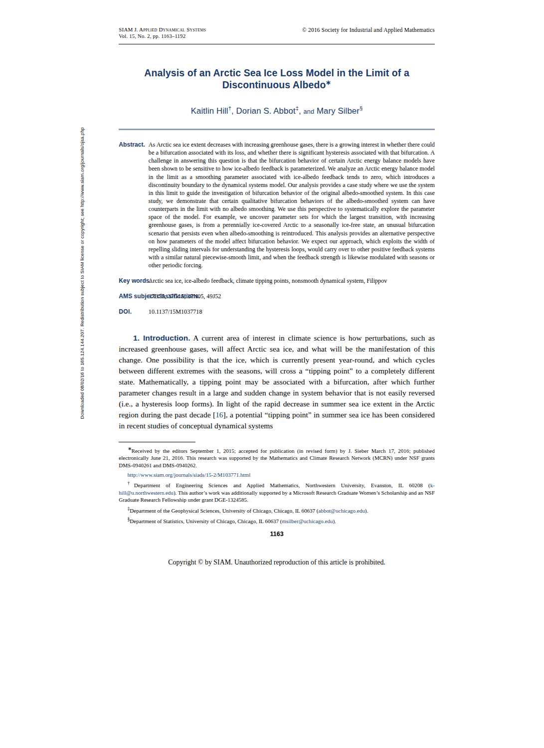Downloaded 08/02/16 to 165.124.144.207. Redistribution subject to SIAM license or copyright; see http://www.siam.org/journals/ojsa.php
SIAM J. Applied Dynamical Systems
Vol. 15, No. 2, pp. 1163–1192
© 2016 Society for Industrial and Applied Mathematics
Analysis of an Arctic Sea Ice Loss Model in the Limit of a Discontinuous Albedo∗
Kaitlin Hill†, Dorian S. Abbot‡, and Mary Silber§
Abstract. As Arctic sea ice extent decreases with increasing greenhouse gases, there is a growing interest in whether there could be a bifurcation associated with its loss, and whether there is significant hysteresis associated with that bifurcation. A challenge in answering this question is that the bifurcation behavior of certain Arctic energy balance models have been shown to be sensitive to how ice-albedo feedback is parameterized. We analyze an Arctic energy balance model in the limit as a smoothing parameter associated with ice-albedo feedback tends to zero, which introduces a discontinuity boundary to the dynamical systems model. Our analysis provides a case study where we use the system in this limit to guide the investigation of bifurcation behavior of the original albedo-smoothed system. In this case study, we demonstrate that certain qualitative bifurcation behaviors of the albedo-smoothed system can have counterparts in the limit with no albedo smoothing. We use this perspective to systematically explore the parameter space of the model. For example, we uncover parameter sets for which the largest transition, with increasing greenhouse gases, is from a perennially ice-covered Arctic to a seasonally ice-free state, an unusual bifurcation scenario that persists even when albedo-smoothing is reintroduced. This analysis provides an alternative perspective on how parameters of the model affect bifurcation behavior. We expect our approach, which exploits the width of repelling sliding intervals for understanding the hysteresis loops, would carry over to other positive feedback systems with a similar natural piecewise-smooth limit, and when the feedback strength is likewise modulated with seasons or other periodic forcing.
Key words. Arctic sea ice, ice-albedo feedback, climate tipping points, nonsmooth dynamical system, Filippov
AMS subject classifications. 37B55, 37G15, 37N05, 49J52
DOI. 10.1137/15M1037718
1. Introduction. A current area of interest in climate science is how perturbations, such as increased greenhouse gases, will affect Arctic sea ice, and what will be the manifestation of this change. One possibility is that the ice, which is currently present year-round, and which cycles between different extremes with the seasons, will cross a “tipping point” to a completely different state. Mathematically, a tipping point may be associated with a bifurcation, after which further parameter changes result in a large and sudden change in system behavior that is not easily reversed (i.e., a hysteresis loop forms). In light of the rapid decrease in summer sea ice extent in the Arctic region during the past decade [16], a potential “tipping point” in summer sea ice has been considered in recent studies of conceptual dynamical systems
∗Received by the editors September 1, 2015; accepted for publication (in revised form) by J. Sieber March 17, 2016; published electronically June 21, 2016. This research was supported by the Mathematics and Climate Research Network (MCRN) under NSF grants DMS-0940261 and DMS-0940262.
http://www.siam.org/journals/siads/15-2/M103771.html
†Department of Engineering Sciences and Applied Mathematics, Northwestern University, Evanston, IL 60208 (k-hill@u.northwestern.edu). This author’s work was additionally supported by a Microsoft Research Graduate Women’s Scholarship and an NSF Graduate Research Fellowship under grant DGE-1324585.
‡Department of the Geophysical Sciences, University of Chicago, Chicago, IL 60637 (abbot@uchicago.edu).
§Department of Statistics, University of Chicago, Chicago, IL 60637 (msilber@uchicago.edu).
1163
Copyright © by SIAM. Unauthorized reproduction of this article is prohibited.